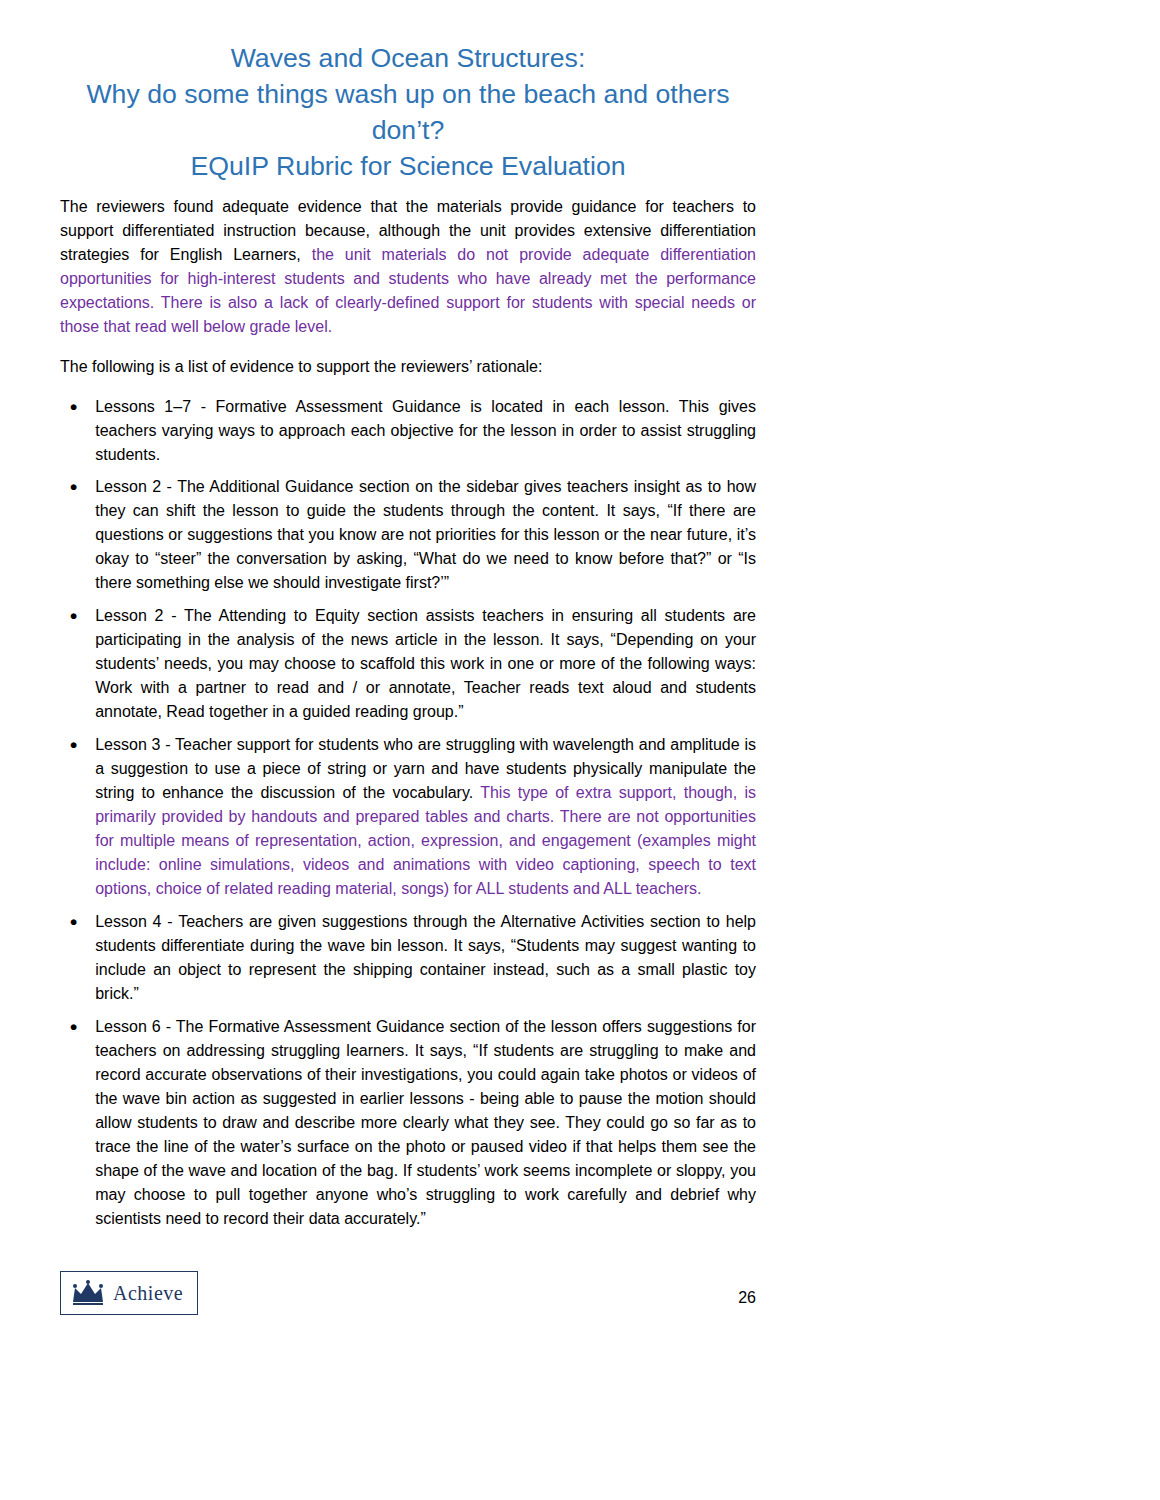Waves and Ocean Structures:
Why do some things wash up on the beach and others don’t?
EQuIP Rubric for Science Evaluation
The reviewers found adequate evidence that the materials provide guidance for teachers to support differentiated instruction because, although the unit provides extensive differentiation strategies for English Learners, the unit materials do not provide adequate differentiation opportunities for high-interest students and students who have already met the performance expectations. There is also a lack of clearly-defined support for students with special needs or those that read well below grade level.
The following is a list of evidence to support the reviewers’ rationale:
Lessons 1–7 - Formative Assessment Guidance is located in each lesson. This gives teachers varying ways to approach each objective for the lesson in order to assist struggling students.
Lesson 2 - The Additional Guidance section on the sidebar gives teachers insight as to how they can shift the lesson to guide the students through the content. It says, “If there are questions or suggestions that you know are not priorities for this lesson or the near future, it’s okay to “steer” the conversation by asking, “What do we need to know before that?” or “Is there something else we should investigate first?’”
Lesson 2 - The Attending to Equity section assists teachers in ensuring all students are participating in the analysis of the news article in the lesson. It says, “Depending on your students’ needs, you may choose to scaffold this work in one or more of the following ways: Work with a partner to read and / or annotate, Teacher reads text aloud and students annotate, Read together in a guided reading group.”
Lesson 3 - Teacher support for students who are struggling with wavelength and amplitude is a suggestion to use a piece of string or yarn and have students physically manipulate the string to enhance the discussion of the vocabulary. This type of extra support, though, is primarily provided by handouts and prepared tables and charts. There are not opportunities for multiple means of representation, action, expression, and engagement (examples might include: online simulations, videos and animations with video captioning, speech to text options, choice of related reading material, songs) for ALL students and ALL teachers.
Lesson 4 - Teachers are given suggestions through the Alternative Activities section to help students differentiate during the wave bin lesson. It says, “Students may suggest wanting to include an object to represent the shipping container instead, such as a small plastic toy brick.”
Lesson 6 - The Formative Assessment Guidance section of the lesson offers suggestions for teachers on addressing struggling learners. It says, “If students are struggling to make and record accurate observations of their investigations, you could again take photos or videos of the wave bin action as suggested in earlier lessons - being able to pause the motion should allow students to draw and describe more clearly what they see. They could go so far as to trace the line of the water’s surface on the photo or paused video if that helps them see the shape of the wave and location of the bag. If students’ work seems incomplete or sloppy, you may choose to pull together anyone who’s struggling to work carefully and debrief why scientists need to record their data accurately.”
Achieve
26